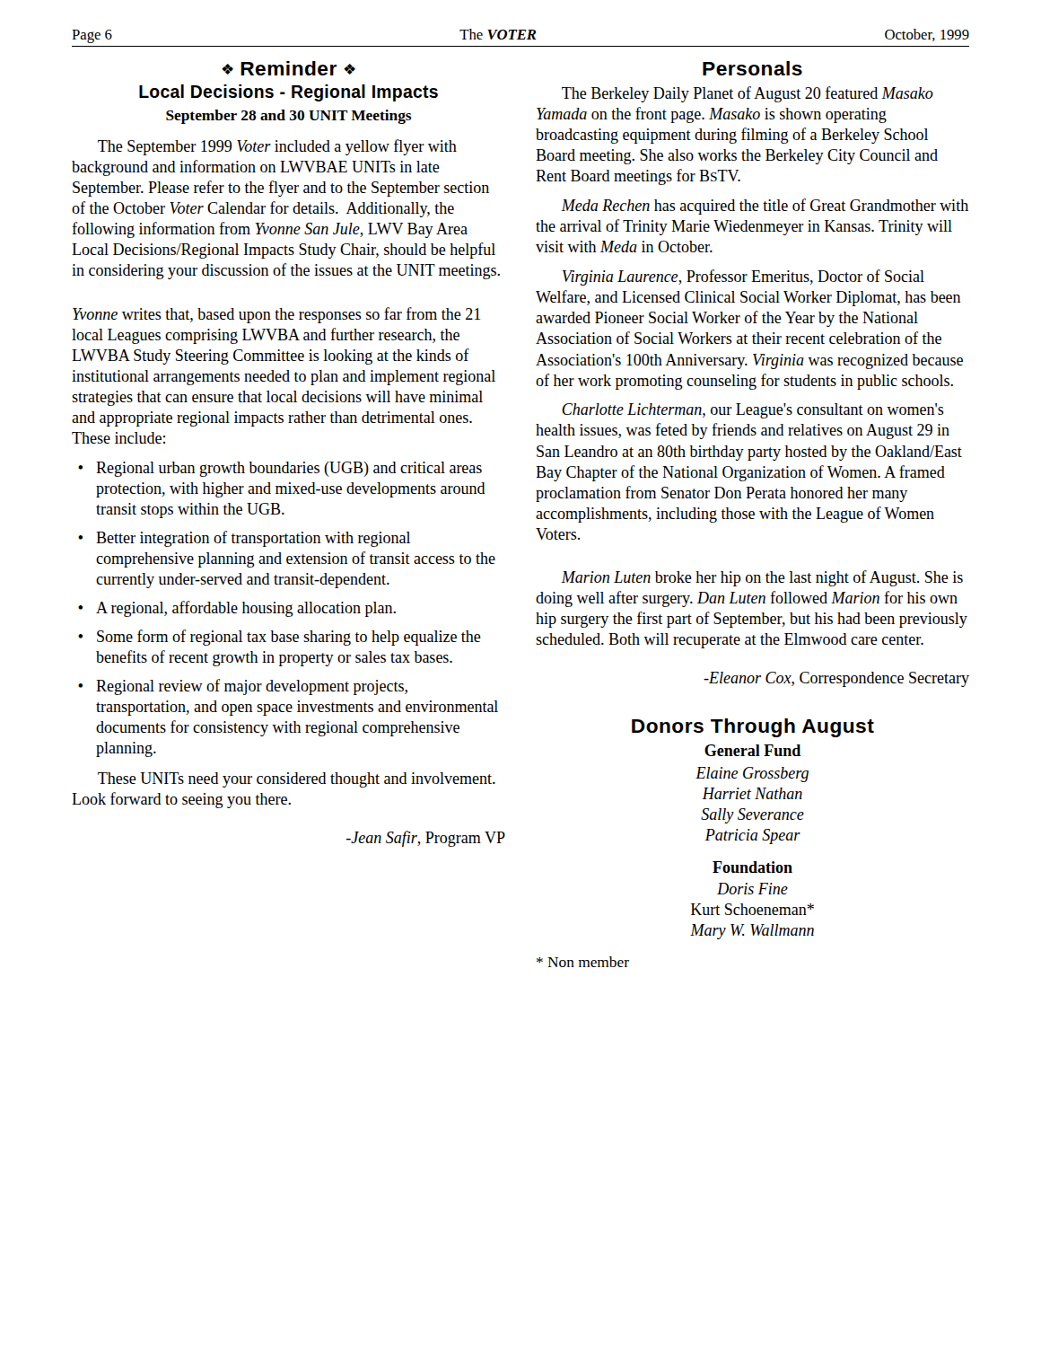Page 6
The VOTER
October, 1999
❖Reminder❖
Local Decisions - Regional Impacts
September 28 and 30 UNIT Meetings
The September 1999 Voter included a yellow flyer with background and information on LWVBAE UNITs in late September. Please refer to the flyer and to the September section of the October Voter Calendar for details. Additionally, the following information from Yvonne San Jule, LWV Bay Area Local Decisions/Regional Impacts Study Chair, should be helpful in considering your discussion of the issues at the UNIT meetings.
Yvonne writes that, based upon the responses so far from the 21 local Leagues comprising LWVBA and further research, the LWVBA Study Steering Committee is looking at the kinds of institutional arrangements needed to plan and implement regional strategies that can ensure that local decisions will have minimal and appropriate regional impacts rather than detrimental ones. These include:
Regional urban growth boundaries (UGB) and critical areas protection, with higher and mixed-use developments around transit stops within the UGB.
Better integration of transportation with regional comprehensive planning and extension of transit access to the currently under-served and transit-dependent.
A regional, affordable housing allocation plan.
Some form of regional tax base sharing to help equalize the benefits of recent growth in property or sales tax bases.
Regional review of major development projects, transportation, and open space investments and environmental documents for consistency with regional comprehensive planning.
These UNITs need your considered thought and involvement. Look forward to seeing you there.
-Jean Safir, Program VP
Personals
The Berkeley Daily Planet of August 20 featured Masako Yamada on the front page. Masako is shown operating broadcasting equipment during filming of a Berkeley School Board meeting. She also works the Berkeley City Council and Rent Board meetings for BSTV.
Meda Rechen has acquired the title of Great Grandmother with the arrival of Trinity Marie Wiedenmeyer in Kansas. Trinity will visit with Meda in October.
Virginia Laurence, Professor Emeritus, Doctor of Social Welfare, and Licensed Clinical Social Worker Diplomat, has been awarded Pioneer Social Worker of the Year by the National Association of Social Workers at their recent celebration of the Association's 100th Anniversary. Virginia was recognized because of her work promoting counseling for students in public schools.
Charlotte Lichterman, our League's consultant on women's health issues, was feted by friends and relatives on August 29 in San Leandro at an 80th birthday party hosted by the Oakland/East Bay Chapter of the National Organization of Women. A framed proclamation from Senator Don Perata honored her many accomplishments, including those with the League of Women Voters.
Marion Luten broke her hip on the last night of August. She is doing well after surgery. Dan Luten followed Marion for his own hip surgery the first part of September, but his had been previously scheduled. Both will recuperate at the Elmwood care center.
-Eleanor Cox, Correspondence Secretary
Donors Through August
General Fund Elaine Grossberg Harriet Nathan Sally Severance Patricia Spear
Foundation Doris Fine Kurt Schoeneman* Mary W. Wallmann
* Non member